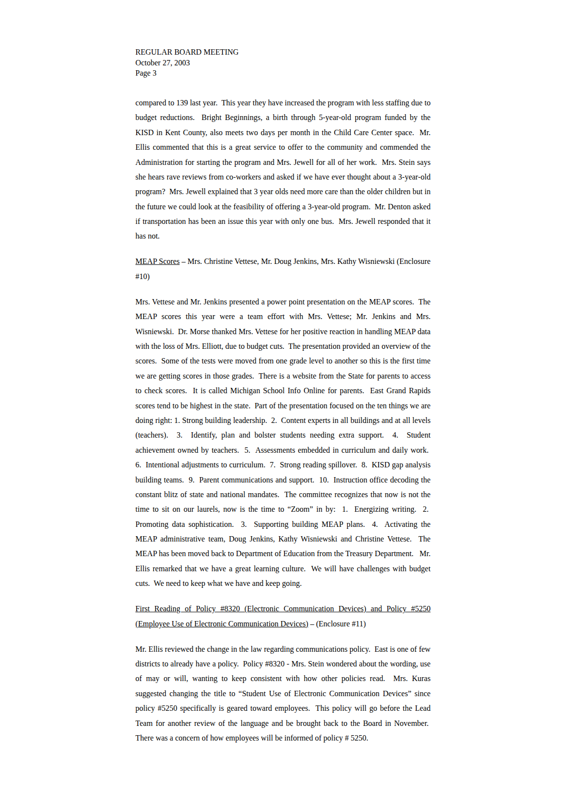REGULAR BOARD MEETING
October 27, 2003
Page 3
compared to 139 last year. This year they have increased the program with less staffing due to budget reductions. Bright Beginnings, a birth through 5-year-old program funded by the KISD in Kent County, also meets two days per month in the Child Care Center space. Mr. Ellis commented that this is a great service to offer to the community and commended the Administration for starting the program and Mrs. Jewell for all of her work. Mrs. Stein says she hears rave reviews from co-workers and asked if we have ever thought about a 3-year-old program? Mrs. Jewell explained that 3 year olds need more care than the older children but in the future we could look at the feasibility of offering a 3-year-old program. Mr. Denton asked if transportation has been an issue this year with only one bus. Mrs. Jewell responded that it has not.
MEAP Scores – Mrs. Christine Vettese, Mr. Doug Jenkins, Mrs. Kathy Wisniewski (Enclosure #10)
Mrs. Vettese and Mr. Jenkins presented a power point presentation on the MEAP scores. The MEAP scores this year were a team effort with Mrs. Vettese; Mr. Jenkins and Mrs. Wisniewski. Dr. Morse thanked Mrs. Vettese for her positive reaction in handling MEAP data with the loss of Mrs. Elliott, due to budget cuts. The presentation provided an overview of the scores. Some of the tests were moved from one grade level to another so this is the first time we are getting scores in those grades. There is a website from the State for parents to access to check scores. It is called Michigan School Info Online for parents. East Grand Rapids scores tend to be highest in the state. Part of the presentation focused on the ten things we are doing right: 1. Strong building leadership. 2. Content experts in all buildings and at all levels (teachers). 3. Identify, plan and bolster students needing extra support. 4. Student achievement owned by teachers. 5. Assessments embedded in curriculum and daily work. 6. Intentional adjustments to curriculum. 7. Strong reading spillover. 8. KISD gap analysis building teams. 9. Parent communications and support. 10. Instruction office decoding the constant blitz of state and national mandates. The committee recognizes that now is not the time to sit on our laurels, now is the time to “Zoom” in by: 1. Energizing writing. 2. Promoting data sophistication. 3. Supporting building MEAP plans. 4. Activating the MEAP administrative team, Doug Jenkins, Kathy Wisniewski and Christine Vettese. The MEAP has been moved back to Department of Education from the Treasury Department. Mr. Ellis remarked that we have a great learning culture. We will have challenges with budget cuts. We need to keep what we have and keep going.
First Reading of Policy #8320 (Electronic Communication Devices) and Policy #5250 (Employee Use of Electronic Communication Devices) – (Enclosure #11)
Mr. Ellis reviewed the change in the law regarding communications policy. East is one of few districts to already have a policy. Policy #8320 - Mrs. Stein wondered about the wording, use of may or will, wanting to keep consistent with how other policies read. Mrs. Kuras suggested changing the title to “Student Use of Electronic Communication Devices” since policy #5250 specifically is geared toward employees. This policy will go before the Lead Team for another review of the language and be brought back to the Board in November. There was a concern of how employees will be informed of policy # 5250.